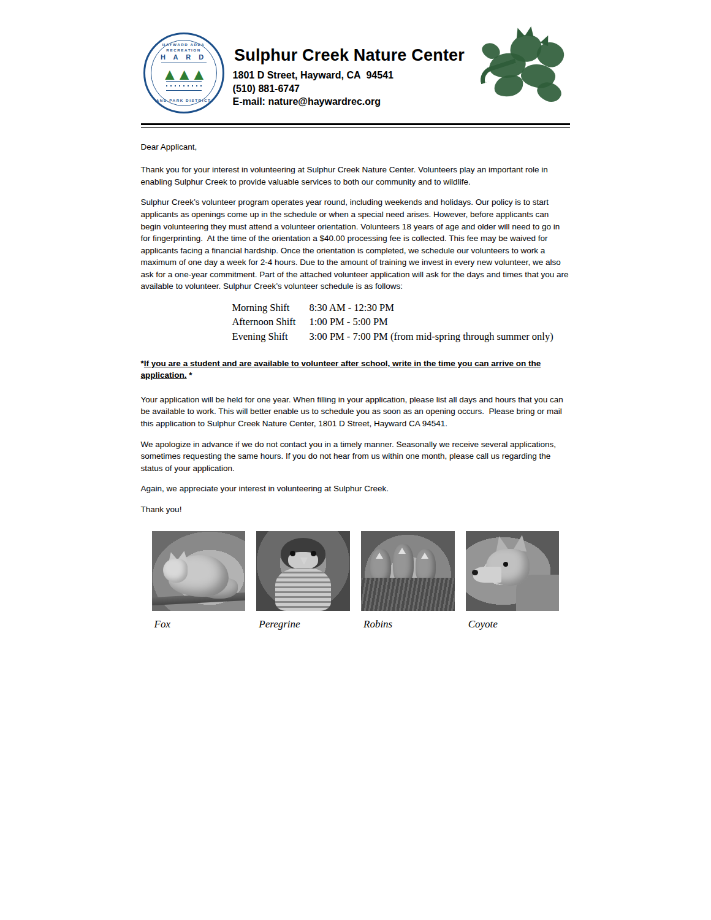Hayward Area Recreation
H A R D
▲▲▲
and Park District
Sulphur Creek Nature Center
1801 D Street, Hayward, CA 94541
(510) 881-6747
E-mail: nature@haywardrec.org
Dear Applicant,
Thank you for your interest in volunteering at Sulphur Creek Nature Center. Volunteers play an important role in enabling Sulphur Creek to provide valuable services to both our community and to wildlife.
Sulphur Creek’s volunteer program operates year round, including weekends and holidays. Our policy is to start applicants as openings come up in the schedule or when a special need arises. However, before applicants can begin volunteering they must attend a volunteer orientation. Volunteers 18 years of age and older will need to go in for fingerprinting. At the time of the orientation a $40.00 processing fee is collected. This fee may be waived for applicants facing a financial hardship. Once the orientation is completed, we schedule our volunteers to work a maximum of one day a week for 2-4 hours. Due to the amount of training we invest in every new volunteer, we also ask for a one-year commitment. Part of the attached volunteer application will ask for the days and times that you are available to volunteer. Sulphur Creek’s volunteer schedule is as follows:
| Morning Shift | 8:30 AM - 12:30 PM |
| Afternoon Shift | 1:00 PM - 5:00 PM |
| Evening Shift | 3:00 PM - 7:00 PM (from mid-spring through summer only) |
*If you are a student and are available to volunteer after school, write in the time you can arrive on the application. *
Your application will be held for one year. When filling in your application, please list all days and hours that you can be available to work. This will better enable us to schedule you as soon as an opening occurs. Please bring or mail this application to Sulphur Creek Nature Center, 1801 D Street, Hayward CA 94541.
We apologize in advance if we do not contact you in a timely manner. Seasonally we receive several applications, sometimes requesting the same hours. If you do not hear from us within one month, please call us regarding the status of your application.
Again, we appreciate your interest in volunteering at Sulphur Creek.
Thank you!
Fox
Peregrine
Robins
Coyote